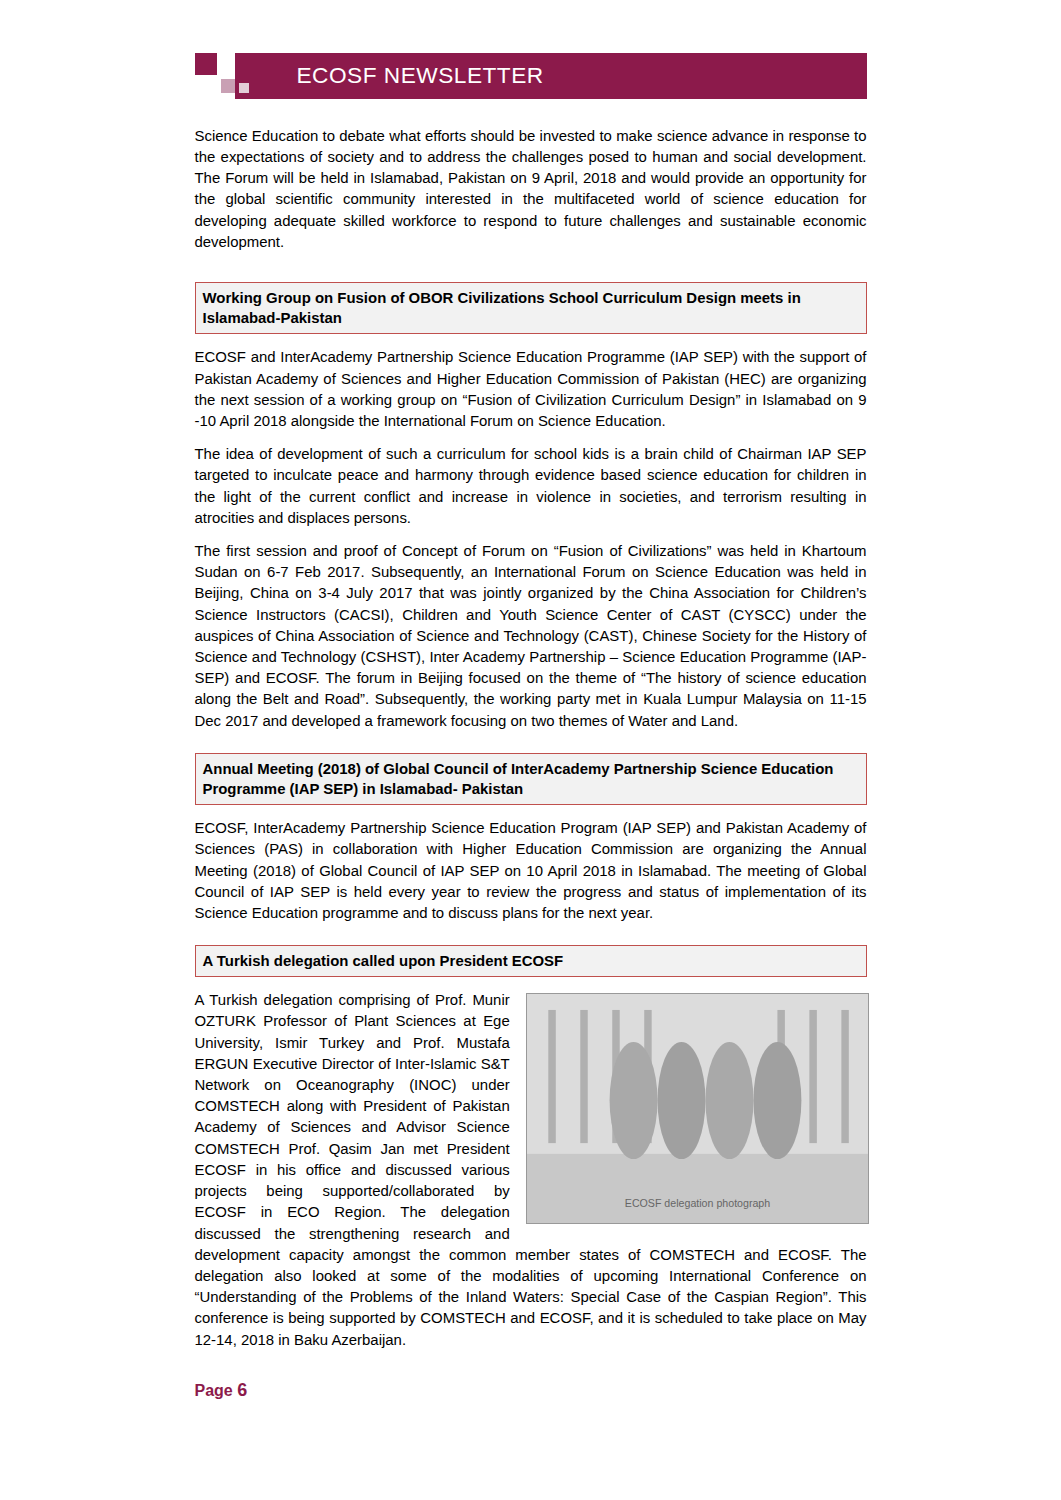ECOSF NEWSLETTER
Science Education to debate what efforts should be invested to make science advance in response to the expectations of society and to address the challenges posed to human and social development. The Forum will be held in Islamabad, Pakistan on 9 April, 2018 and would provide an opportunity for the global scientific community interested in the multifaceted world of science education for developing adequate skilled workforce to respond to future challenges and sustainable economic development.
Working Group on Fusion of OBOR Civilizations School Curriculum Design meets in Islamabad-Pakistan
ECOSF and InterAcademy Partnership Science Education Programme (IAP SEP) with the support of Pakistan Academy of Sciences and Higher Education Commission of Pakistan (HEC) are organizing the next session of a working group on “Fusion of Civilization Curriculum Design” in Islamabad on 9 -10 April 2018 alongside the International Forum on Science Education.
The idea of development of such a curriculum for school kids is a brain child of Chairman IAP SEP targeted to inculcate peace and harmony through evidence based science education for children in the light of the current conflict and increase in violence in societies, and terrorism resulting in atrocities and displaces persons.
The first session and proof of Concept of Forum on “Fusion of Civilizations” was held in Khartoum Sudan on 6-7 Feb 2017. Subsequently, an International Forum on Science Education was held in Beijing, China on 3-4 July 2017 that was jointly organized by the China Association for Children’s Science Instructors (CACSI), Children and Youth Science Center of CAST (CYSCC) under the auspices of China Association of Science and Technology (CAST), Chinese Society for the History of Science and Technology (CSHST), Inter Academy Partnership – Science Education Programme (IAP-SEP) and ECOSF. The forum in Beijing focused on the theme of “The history of science education along the Belt and Road”. Subsequently, the working party met in Kuala Lumpur Malaysia on 11-15 Dec 2017 and developed a framework focusing on two themes of Water and Land.
Annual Meeting (2018) of Global Council of InterAcademy Partnership Science Education Programme (IAP SEP) in Islamabad- Pakistan
ECOSF, InterAcademy Partnership Science Education Program (IAP SEP) and Pakistan Academy of Sciences (PAS) in collaboration with Higher Education Commission are organizing the Annual Meeting (2018) of Global Council of IAP SEP on 10 April 2018 in Islamabad. The meeting of Global Council of IAP SEP is held every year to review the progress and status of implementation of its Science Education programme and to discuss plans for the next year.
A Turkish delegation called upon President ECOSF
A Turkish delegation comprising of Prof. Munir OZTURK Professor of Plant Sciences at Ege University, Ismir Turkey and Prof. Mustafa ERGUN Executive Director of Inter-Islamic S&T Network on Oceanography (INOC) under COMSTECH along with President of Pakistan Academy of Sciences and Advisor Science COMSTECH Prof. Qasim Jan met President ECOSF in his office and discussed various projects being supported/collaborated by ECOSF in ECO Region. The delegation discussed the strengthening research and development capacity amongst the common member states of COMSTECH and ECOSF. The delegation also looked at some of the modalities of upcoming International Conference on “Understanding of the Problems of the Inland Waters: Special Case of the Caspian Region”. This conference is being supported by COMSTECH and ECOSF, and it is scheduled to take place on May 12-14, 2018 in Baku Azerbaijan.
Page 6